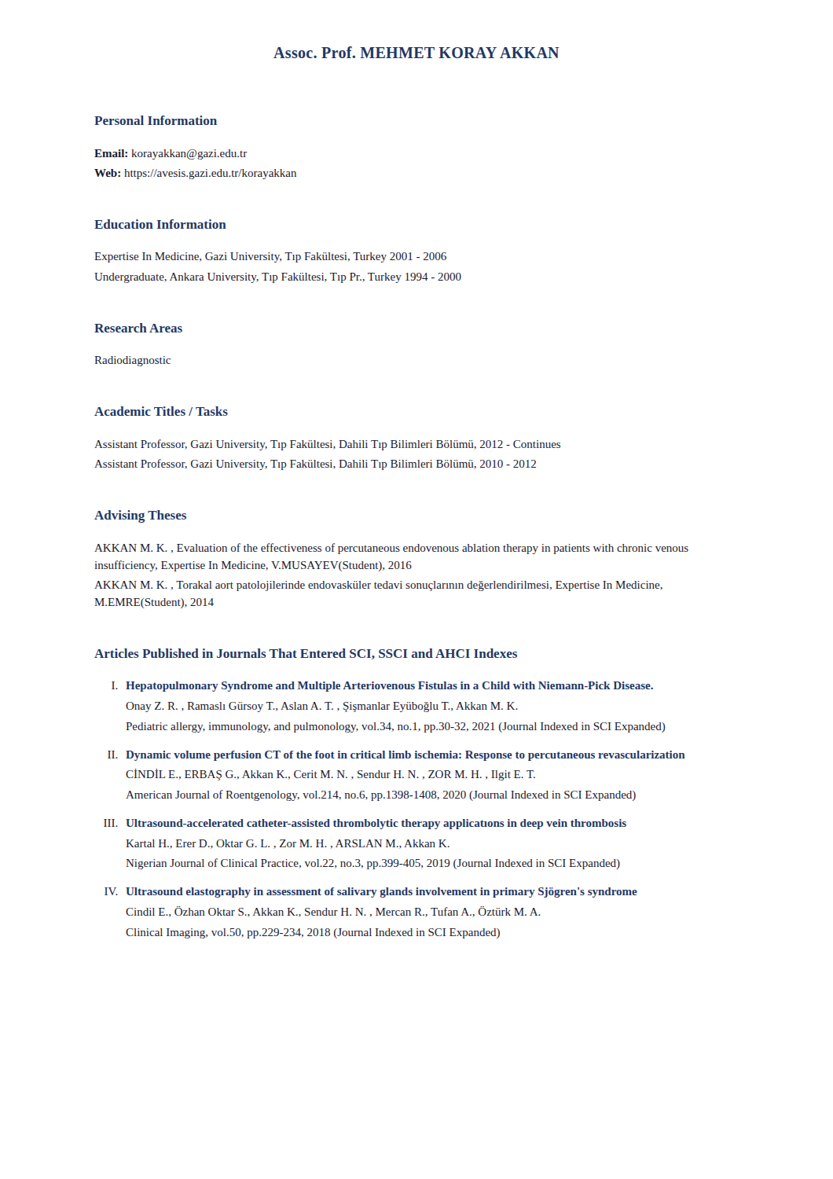Assoc. Prof. MEHMET KORAY AKKAN
Personal Information
Email: korayakkan@gazi.edu.tr
Web: https://avesis.gazi.edu.tr/korayakkan
Education Information
Expertise In Medicine, Gazi University, Tıp Fakültesi, Turkey 2001 - 2006
Undergraduate, Ankara University, Tıp Fakültesi, Tıp Pr., Turkey 1994 - 2000
Research Areas
Radiodiagnostic
Academic Titles / Tasks
Assistant Professor, Gazi University, Tıp Fakültesi, Dahili Tıp Bilimleri Bölümü, 2012 - Continues
Assistant Professor, Gazi University, Tıp Fakültesi, Dahili Tıp Bilimleri Bölümü, 2010 - 2012
Advising Theses
AKKAN M. K. , Evaluation of the effectiveness of percutaneous endovenous ablation therapy in patients with chronic venous insufficiency, Expertise In Medicine, V.MUSAYEV(Student), 2016
AKKAN M. K. , Torakal aort patolojilerinde endovasküler tedavi sonuçlarının değerlendirilmesi, Expertise In Medicine, M.EMRE(Student), 2014
Articles Published in Journals That Entered SCI, SSCI and AHCI Indexes
Hepatopulmonary Syndrome and Multiple Arteriovenous Fistulas in a Child with Niemann-Pick Disease.
Onay Z. R. , Ramaslı Gürsoy T., Aslan A. T. , Şişmanlar Eyüboğlu T., Akkan M. K.
Pediatric allergy, immunology, and pulmonology, vol.34, no.1, pp.30-32, 2021 (Journal Indexed in SCI Expanded)
Dynamic volume perfusion CT of the foot in critical limb ischemia: Response to percutaneous revascularization
CİNDİL E., ERBAŞ G., Akkan K., Cerit M. N. , Sendur H. N. , ZOR M. H. , Ilgit E. T.
American Journal of Roentgenology, vol.214, no.6, pp.1398-1408, 2020 (Journal Indexed in SCI Expanded)
Ultrasound-accelerated catheter-assisted thrombolytic therapy applicatıons in deep vein thrombosis
Kartal H., Erer D., Oktar G. L. , Zor M. H. , ARSLAN M., Akkan K.
Nigerian Journal of Clinical Practice, vol.22, no.3, pp.399-405, 2019 (Journal Indexed in SCI Expanded)
Ultrasound elastography in assessment of salivary glands involvement in primary Sjögren's syndrome
Cindil E., Özhan Oktar S., Akkan K., Sendur H. N. , Mercan R., Tufan A., Öztürk M. A.
Clinical Imaging, vol.50, pp.229-234, 2018 (Journal Indexed in SCI Expanded)